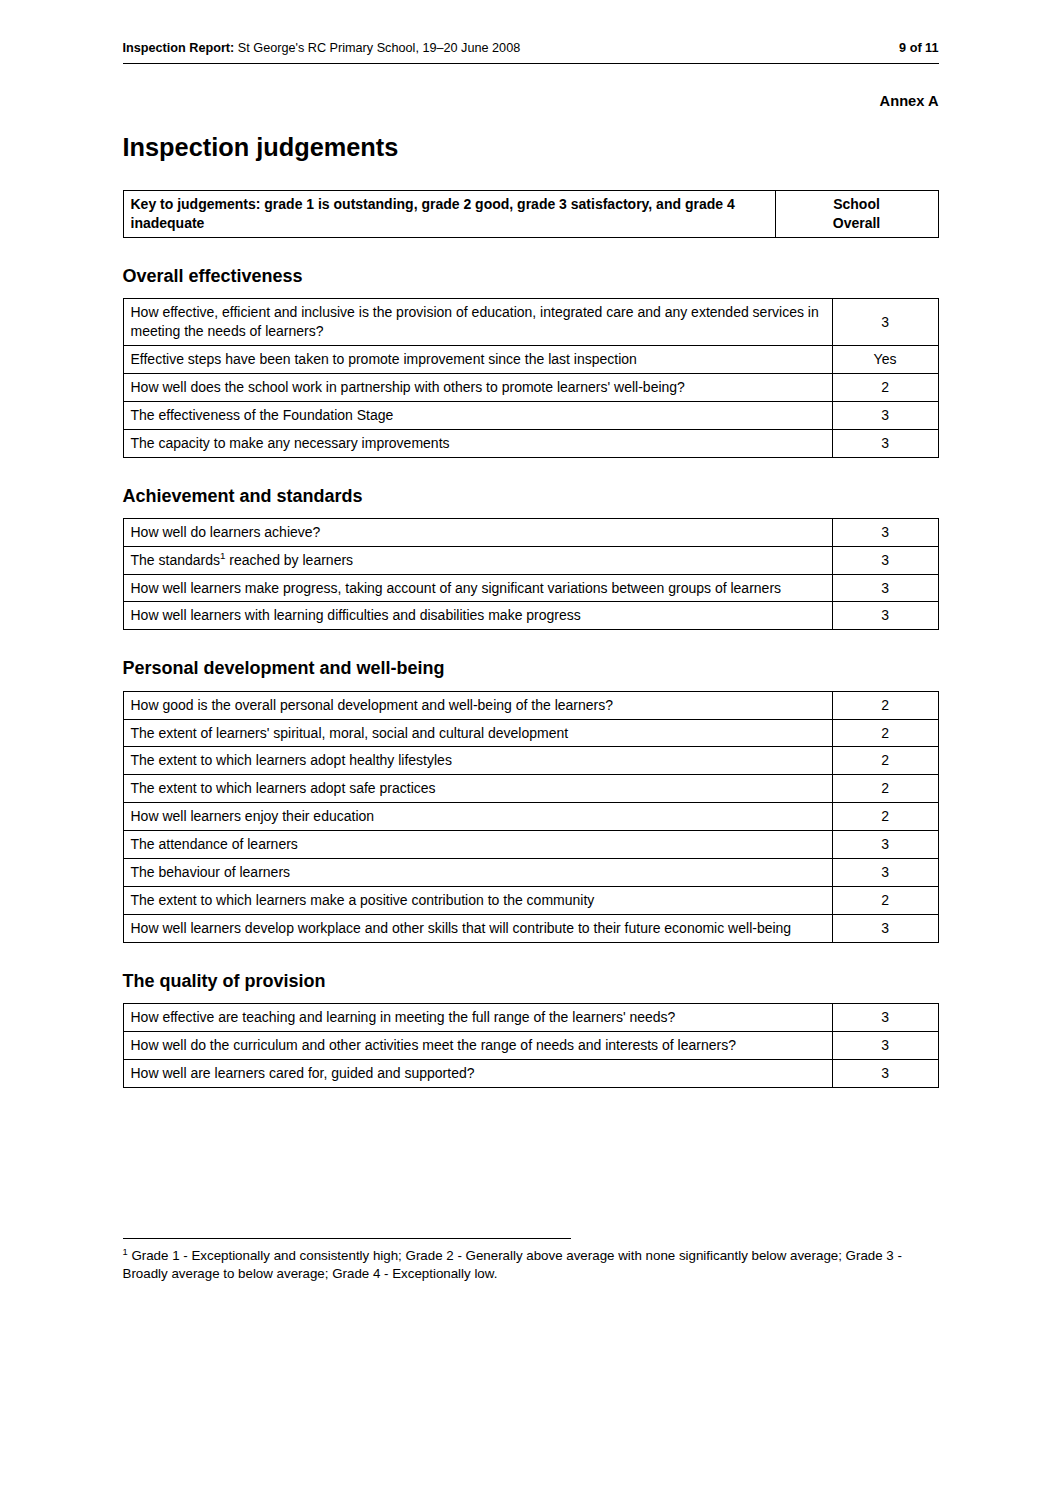Inspection Report: St George's RC Primary School, 19–20 June 2008
9 of 11
Annex A
Inspection judgements
| Key to judgements: grade 1 is outstanding, grade 2 good, grade 3 satisfactory, and grade 4 inadequate | School Overall |
Overall effectiveness
| How effective, efficient and inclusive is the provision of education, integrated care and any extended services in meeting the needs of learners? | 3 |
| Effective steps have been taken to promote improvement since the last inspection | Yes |
| How well does the school work in partnership with others to promote learners' well-being? | 2 |
| The effectiveness of the Foundation Stage | 3 |
| The capacity to make any necessary improvements | 3 |
Achievement and standards
| How well do learners achieve? | 3 |
| The standards 1 reached by learners | 3 |
| How well learners make progress, taking account of any significant variations between groups of learners | 3 |
| How well learners with learning difficulties and disabilities make progress | 3 |
Personal development and well-being
| How good is the overall personal development and well-being of the learners? | 2 |
| The extent of learners' spiritual, moral, social and cultural development | 2 |
| The extent to which learners adopt healthy lifestyles | 2 |
| The extent to which learners adopt safe practices | 2 |
| How well learners enjoy their education | 2 |
| The attendance of learners | 3 |
| The behaviour of learners | 3 |
| The extent to which learners make a positive contribution to the community | 2 |
| How well learners develop workplace and other skills that will contribute to their future economic well-being | 3 |
The quality of provision
| How effective are teaching and learning in meeting the full range of the learners' needs? | 3 |
| How well do the curriculum and other activities meet the range of needs and interests of learners? | 3 |
| How well are learners cared for, guided and supported? | 3 |
1 Grade 1 - Exceptionally and consistently high; Grade 2 - Generally above average with none significantly below average; Grade 3 - Broadly average to below average; Grade 4 - Exceptionally low.